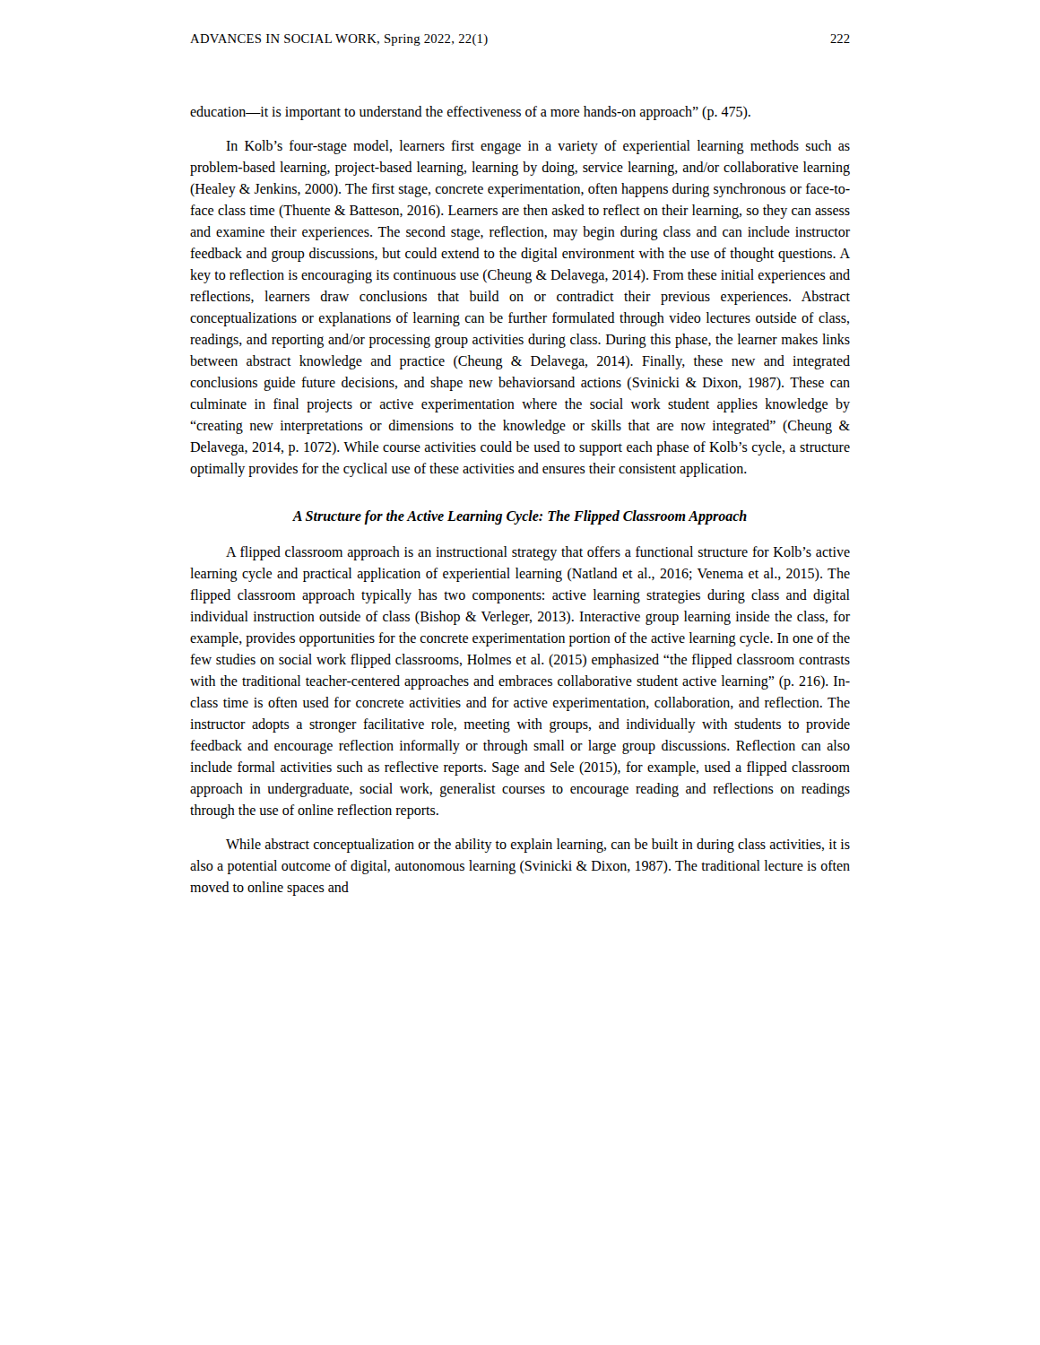ADVANCES IN SOCIAL WORK, Spring 2022, 22(1) 222
education—it is important to understand the effectiveness of a more hands-on approach” (p. 475).
In Kolb’s four-stage model, learners first engage in a variety of experiential learning methods such as problem-based learning, project-based learning, learning by doing, service learning, and/or collaborative learning (Healey & Jenkins, 2000). The first stage, concrete experimentation, often happens during synchronous or face-to-face class time (Thuente & Batteson, 2016). Learners are then asked to reflect on their learning, so they can assess and examine their experiences. The second stage, reflection, may begin during class and can include instructor feedback and group discussions, but could extend to the digital environment with the use of thought questions. A key to reflection is encouraging its continuous use (Cheung & Delavega, 2014). From these initial experiences and reflections, learners draw conclusions that build on or contradict their previous experiences. Abstract conceptualizations or explanations of learning can be further formulated through video lectures outside of class, readings, and reporting and/or processing group activities during class. During this phase, the learner makes links between abstract knowledge and practice (Cheung & Delavega, 2014). Finally, these new and integrated conclusions guide future decisions, and shape new behaviorsand actions (Svinicki & Dixon, 1987). These can culminate in final projects or active experimentation where the social work student applies knowledge by “creating new interpretations or dimensions to the knowledge or skills that are now integrated” (Cheung & Delavega, 2014, p. 1072). While course activities could be used to support each phase of Kolb’s cycle, a structure optimally provides for the cyclical use of these activities and ensures their consistent application.
A Structure for the Active Learning Cycle: The Flipped Classroom Approach
A flipped classroom approach is an instructional strategy that offers a functional structure for Kolb’s active learning cycle and practical application of experiential learning (Natland et al., 2016; Venema et al., 2015). The flipped classroom approach typically has two components: active learning strategies during class and digital individual instruction outside of class (Bishop & Verleger, 2013). Interactive group learning inside the class, for example, provides opportunities for the concrete experimentation portion of the active learning cycle. In one of the few studies on social work flipped classrooms, Holmes et al. (2015) emphasized “the flipped classroom contrasts with the traditional teacher-centered approaches and embraces collaborative student active learning” (p. 216). In-class time is often used for concrete activities and for active experimentation, collaboration, and reflection. The instructor adopts a stronger facilitative role, meeting with groups, and individually with students to provide feedback and encourage reflection informally or through small or large group discussions. Reflection can also include formal activities such as reflective reports. Sage and Sele (2015), for example, used a flipped classroom approach in undergraduate, social work, generalist courses to encourage reading and reflections on readings through the use of online reflection reports.
While abstract conceptualization or the ability to explain learning, can be built in during class activities, it is also a potential outcome of digital, autonomous learning (Svinicki & Dixon, 1987). The traditional lecture is often moved to online spaces and